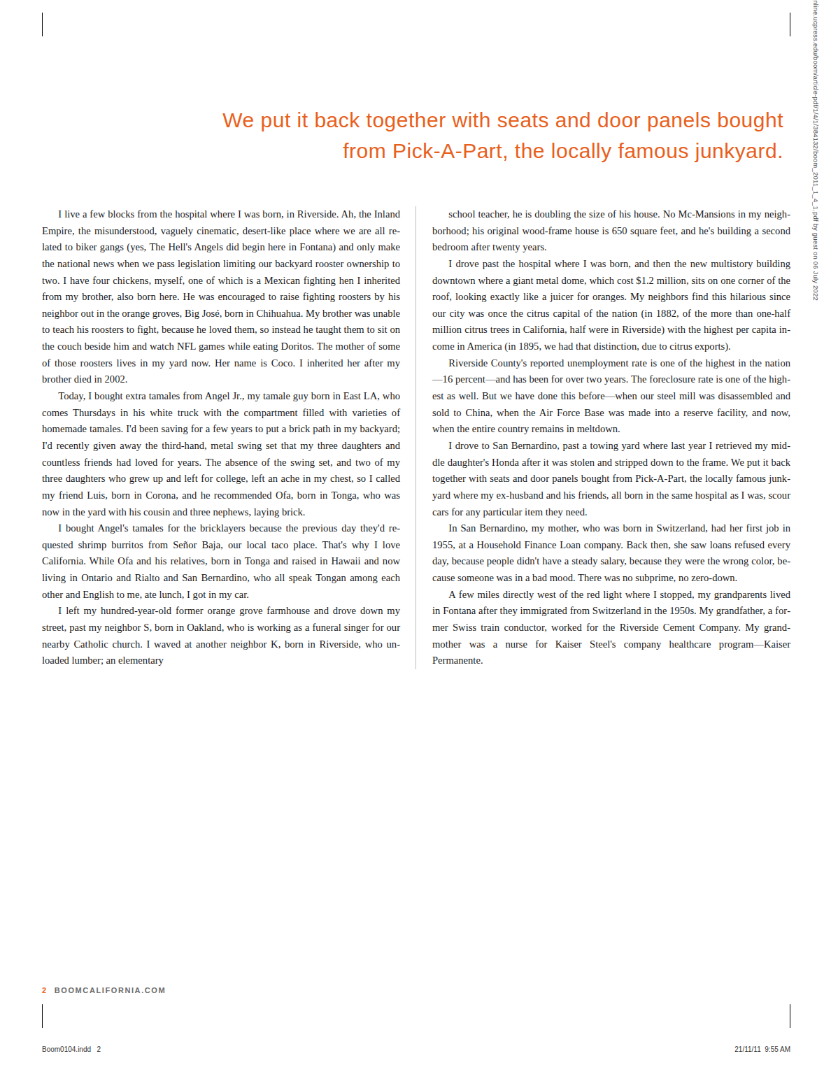Downloaded from http://online.ucpress.edu/boom/article-pdf/1/4/1/384132/boom_2011_1_4_1.pdf by guest on 06 July 2022
We put it back together with seats and door panels bought from Pick-A-Part, the locally famous junkyard.
I live a few blocks from the hospital where I was born, in Riverside. Ah, the Inland Empire, the misunderstood, vaguely cinematic, desert-like place where we are all related to biker gangs (yes, The Hell's Angels did begin here in Fontana) and only make the national news when we pass legislation limiting our backyard rooster ownership to two. I have four chickens, myself, one of which is a Mexican fighting hen I inherited from my brother, also born here. He was encouraged to raise fighting roosters by his neighbor out in the orange groves, Big José, born in Chihuahua. My brother was unable to teach his roosters to fight, because he loved them, so instead he taught them to sit on the couch beside him and watch NFL games while eating Doritos. The mother of some of those roosters lives in my yard now. Her name is Coco. I inherited her after my brother died in 2002.
Today, I bought extra tamales from Angel Jr., my tamale guy born in East LA, who comes Thursdays in his white truck with the compartment filled with varieties of homemade tamales. I'd been saving for a few years to put a brick path in my backyard; I'd recently given away the third-hand, metal swing set that my three daughters and countless friends had loved for years. The absence of the swing set, and two of my three daughters who grew up and left for college, left an ache in my chest, so I called my friend Luis, born in Corona, and he recommended Ofa, born in Tonga, who was now in the yard with his cousin and three nephews, laying brick.
I bought Angel's tamales for the bricklayers because the previous day they'd requested shrimp burritos from Señor Baja, our local taco place. That's why I love California. While Ofa and his relatives, born in Tonga and raised in Hawaii and now living in Ontario and Rialto and San Bernardino, who all speak Tongan among each other and English to me, ate lunch, I got in my car.
I left my hundred-year-old former orange grove farmhouse and drove down my street, past my neighbor S, born in Oakland, who is working as a funeral singer for our nearby Catholic church. I waved at another neighbor K, born in Riverside, who unloaded lumber; an elementary
school teacher, he is doubling the size of his house. No Mc-Mansions in my neighborhood; his original wood-frame house is 650 square feet, and he's building a second bedroom after twenty years.
I drove past the hospital where I was born, and then the new multistory building downtown where a giant metal dome, which cost $1.2 million, sits on one corner of the roof, looking exactly like a juicer for oranges. My neighbors find this hilarious since our city was once the citrus capital of the nation (in 1882, of the more than one-half million citrus trees in California, half were in Riverside) with the highest per capita income in America (in 1895, we had that distinction, due to citrus exports).
Riverside County's reported unemployment rate is one of the highest in the nation—16 percent—and has been for over two years. The foreclosure rate is one of the highest as well. But we have done this before—when our steel mill was disassembled and sold to China, when the Air Force Base was made into a reserve facility, and now, when the entire country remains in meltdown.
I drove to San Bernardino, past a towing yard where last year I retrieved my middle daughter's Honda after it was stolen and stripped down to the frame. We put it back together with seats and door panels bought from Pick-A-Part, the locally famous junkyard where my ex-husband and his friends, all born in the same hospital as I was, scour cars for any particular item they need.
In San Bernardino, my mother, who was born in Switzerland, had her first job in 1955, at a Household Finance Loan company. Back then, she saw loans refused every day, because people didn't have a steady salary, because they were the wrong color, because someone was in a bad mood. There was no subprime, no zero-down.
A few miles directly west of the red light where I stopped, my grandparents lived in Fontana after they immigrated from Switzerland in the 1950s. My grandfather, a former Swiss train conductor, worked for the Riverside Cement Company. My grandmother was a nurse for Kaiser Steel's company healthcare program—Kaiser Permanente.
2 BOOMCALIFORNIA.COM
Boom0104.indd 2 21/11/11 9:55 AM